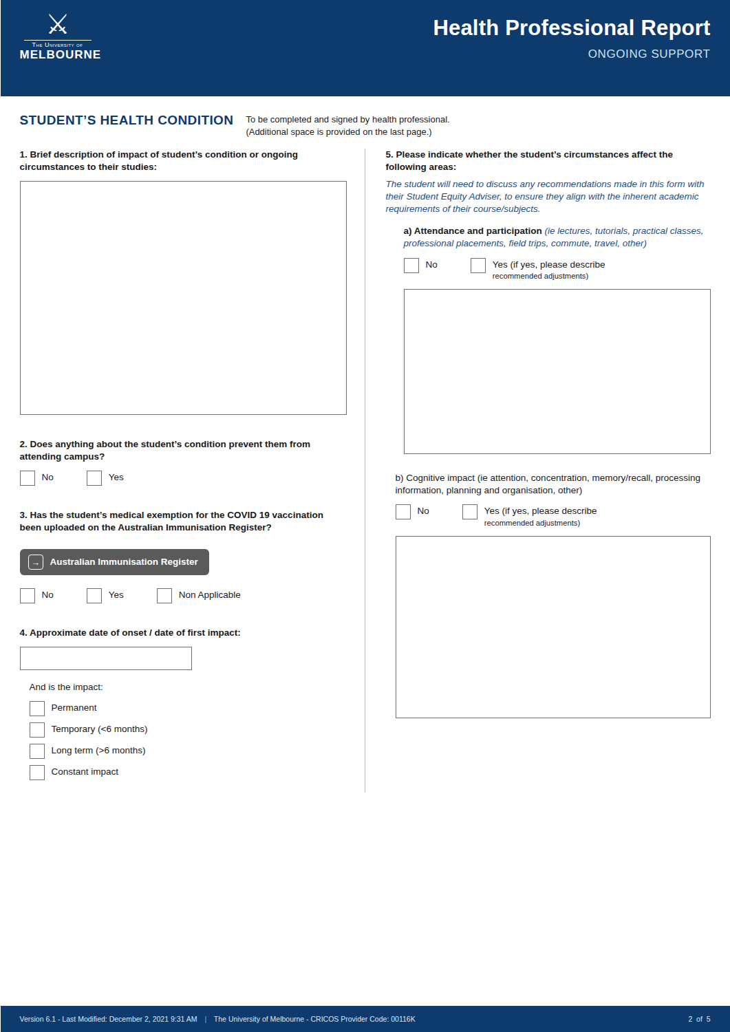⚔
The University of MELBOURNE
Health Professional Report
ONGOING SUPPORT
STUDENT’S HEALTH CONDITION
To be completed and signed by health professional. (Additional space is provided on the last page.)
1. Brief description of impact of student’s condition or ongoing circumstances to their studies:
2. Does anything about the student’s condition prevent them from attending campus?
No
Yes
3. Has the student’s medical exemption for the COVID 19 vaccination been uploaded on the Australian Immunisation Register?
Australian Immunisation Register
No
Yes
Non Applicable
4. Approximate date of onset / date of first impact:
And is the impact:
Permanent
Temporary (<6 months)
Long term (>6 months)
Constant impact
5. Please indicate whether the student’s circumstances affect the following areas:
The student will need to discuss any recommendations made in this form with their Student Equity Adviser, to ensure they align with the inherent academic requirements of their course/subjects.
a) Attendance and participation (ie lectures, tutorials, practical classes, professional placements, field trips, commute, travel, other)
No
Yes (if yes, please describerecommended adjustments)
b) Cognitive impact (ie attention, concentration, memory/recall, processing information, planning and organisation, other)
No
Yes (if yes, please describerecommended adjustments)
Version 6.1 - Last Modified: December 2, 2021 9:31 AM | The University of Melbourne - CRICOS Provider Code: 00116K
2 of 5